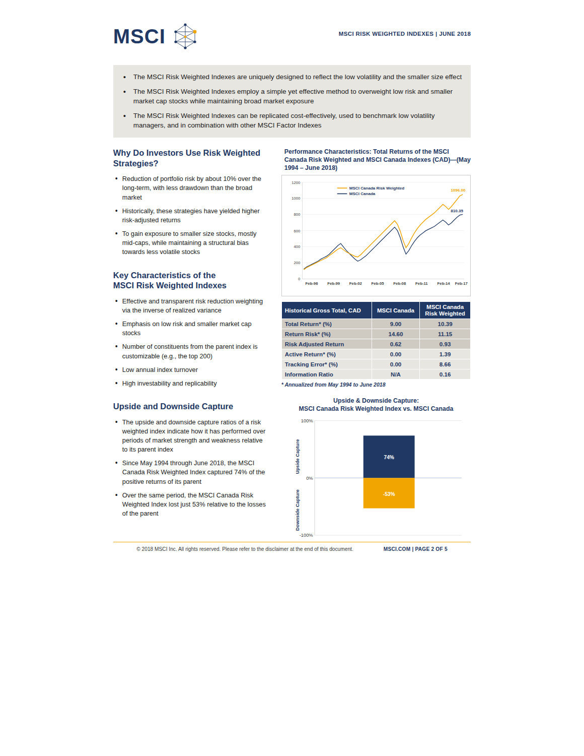MSCI
MSCI RISK WEIGHTED INDEXES | JUNE 2018
The MSCI Risk Weighted Indexes are uniquely designed to reflect the low volatility and the smaller size effect
The MSCI Risk Weighted Indexes employ a simple yet effective method to overweight low risk and smaller market cap stocks while maintaining broad market exposure
The MSCI Risk Weighted Indexes can be replicated cost-effectively, used to benchmark low volatility managers, and in combination with other MSCI Factor Indexes
Why Do Investors Use Risk Weighted Strategies?
Reduction of portfolio risk by about 10% over the long-term, with less drawdown than the broad market
Historically, these strategies have yielded higher risk-adjusted returns
To gain exposure to smaller size stocks, mostly mid-caps, while maintaining a structural bias towards less volatile stocks
Key Characteristics of the
MSCI Risk Weighted Indexes
Effective and transparent risk reduction weighting via the inverse of realized variance
Emphasis on low risk and smaller market cap stocks
Number of constituents from the parent index is customizable (e.g., the top 200)
Low annual index turnover
High investability and replicability
Upside and Downside Capture
The upside and downside capture ratios of a risk weighted index indicate how it has performed over periods of market strength and weakness relative to its parent index
Since May 1994 through June 2018, the MSCI Canada Risk Weighted Index captured 74% of the positive returns of its parent
Over the same period, the MSCI Canada Risk Weighted Index lost just 53% relative to the losses of the parent
Performance Characteristics: Total Returns of the MSCI Canada Risk Weighted and MSCI Canada Indexes (CAD)—(May 1994 – June 2018)
1200 1000 800 600 400 200 0 Feb-96 Feb-99 Feb-02 Feb-05 Feb-08 Feb-11 Feb-14 Feb-17 MSCI Canada Risk Weighted MSCI Canada 1096.00 810.35
| Historical Gross Total, CAD | MSCI Canada | MSCI Canada Risk Weighted |
| --- | --- | --- |
| Total Return* (%) | 9.00 | 10.39 |
| Return Risk* (%) | 14.60 | 11.15 |
| Risk Adjusted Return | 0.62 | 0.93 |
| Active Return* (%) | 0.00 | 1.39 |
| Tracking Error* (%) | 0.00 | 8.66 |
| Information Ratio | N/A | 0.16 |
* Annualized from May 1994 to June 2018
Upside & Downside Capture:
MSCI Canada Risk Weighted Index vs. MSCI Canada
100% 0% -100% 74% -53% Upside Capture Downside Capture
© 2018 MSCI Inc. All rights reserved. Please refer to the disclaimer at the end of this document.
MSCI.COM | PAGE 2 OF 5